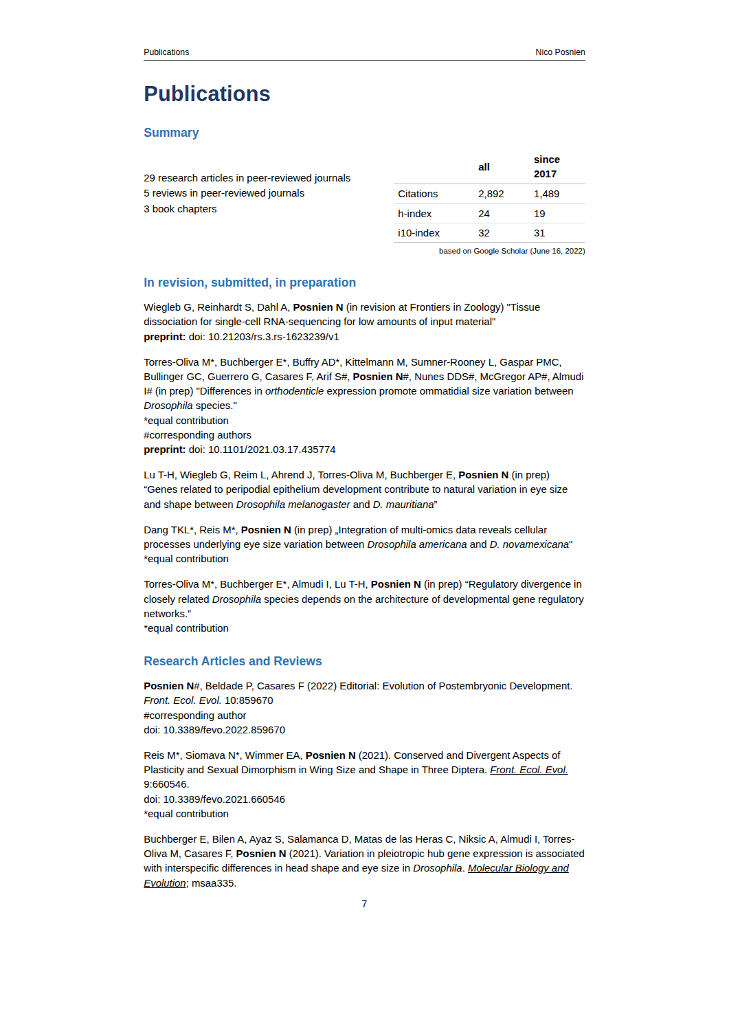Publications Nico Posnien
Publications
Summary
29 research articles in peer-reviewed journals
5 reviews in peer-reviewed journals
3 book chapters
| | all | since 2017 |
| --- | --- | --- |
| Citations | 2,892 | 1,489 |
| h-index | 24 | 19 |
| i10-index | 32 | 31 |
based on Google Scholar (June 16, 2022)
In revision, submitted, in preparation
Wiegleb G, Reinhardt S, Dahl A, Posnien N (in revision at Frontiers in Zoology) "Tissue dissociation for single-cell RNA-sequencing for low amounts of input material"
preprint: doi: 10.21203/rs.3.rs-1623239/v1
Torres-Oliva M*, Buchberger E*, Buffry AD*, Kittelmann M, Sumner-Rooney L, Gaspar PMC, Bullinger GC, Guerrero G, Casares F, Arif S#, Posnien N#, Nunes DDS#, McGregor AP#, Almudi I# (in prep) "Differences in orthodenticle expression promote ommatidial size variation between Drosophila species."
*equal contribution
#corresponding authors
preprint: doi: 10.1101/2021.03.17.435774
Lu T-H, Wiegleb G, Reim L, Ahrend J, Torres-Oliva M, Buchberger E, Posnien N (in prep) “Genes related to peripodial epithelium development contribute to natural variation in eye size and shape between Drosophila melanogaster and D. mauritiana”
Dang TKL*, Reis M*, Posnien N (in prep) „Integration of multi-omics data reveals cellular processes underlying eye size variation between Drosophila americana and D. novamexicana"
*equal contribution
Torres-Oliva M*, Buchberger E*, Almudi I, Lu T-H, Posnien N (in prep) “Regulatory divergence in closely related Drosophila species depends on the architecture of developmental gene regulatory networks.”
*equal contribution
Research Articles and Reviews
Posnien N#, Beldade P, Casares F (2022) Editorial: Evolution of Postembryonic Development. Front. Ecol. Evol. 10:859670
#corresponding author
doi: 10.3389/fevo.2022.859670
Reis M*, Siomava N*, Wimmer EA, Posnien N (2021). Conserved and Divergent Aspects of Plasticity and Sexual Dimorphism in Wing Size and Shape in Three Diptera. Front. Ecol. Evol. 9:660546.
doi: 10.3389/fevo.2021.660546
*equal contribution
Buchberger E, Bilen A, Ayaz S, Salamanca D, Matas de las Heras C, Niksic A, Almudi I, Torres-Oliva M, Casares F, Posnien N (2021). Variation in pleiotropic hub gene expression is associated with interspecific differences in head shape and eye size in Drosophila. Molecular Biology and Evolution; msaa335.
7